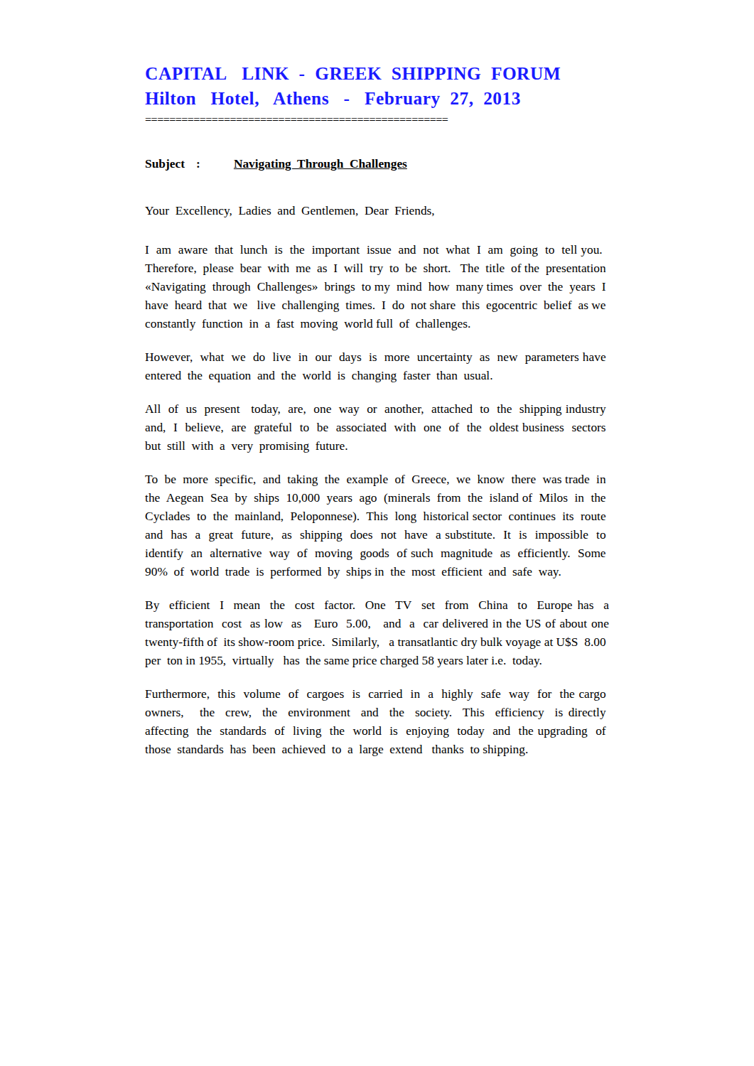CAPITAL LINK - GREEK SHIPPING FORUM Hilton Hotel, Athens - February 27, 2013
==================================================
Subject: Navigating Through Challenges
Your Excellency, Ladies and Gentlemen, Dear Friends,
I am aware that lunch is the important issue and not what I am going to tell you. Therefore, please bear with me as I will try to be short. The title of the presentation «Navigating through Challenges» brings to my mind how many times over the years I have heard that we live challenging times. I do not share this egocentric belief as we constantly function in a fast moving world full of challenges.
However, what we do live in our days is more uncertainty as new parameters have entered the equation and the world is changing faster than usual.
All of us present today, are, one way or another, attached to the shipping industry and, I believe, are grateful to be associated with one of the oldest business sectors but still with a very promising future.
To be more specific, and taking the example of Greece, we know there was trade in the Aegean Sea by ships 10,000 years ago (minerals from the island of Milos in the Cyclades to the mainland, Peloponnese). This long historical sector continues its route and has a great future, as shipping does not have a substitute. It is impossible to identify an alternative way of moving goods of such magnitude as efficiently. Some 90% of world trade is performed by ships in the most efficient and safe way.
By efficient I mean the cost factor. One TV set from China to Europe has a transportation cost as low as Euro 5.00, and a car delivered in the US of about one twenty-fifth of its show-room price. Similarly, a transatlantic dry bulk voyage at U$S 8.00 per ton in 1955, virtually has the same price charged 58 years later i.e. today.
Furthermore, this volume of cargoes is carried in a highly safe way for the cargo owners, the crew, the environment and the society. This efficiency is directly affecting the standards of living the world is enjoying today and the upgrading of those standards has been achieved to a large extend thanks to shipping.